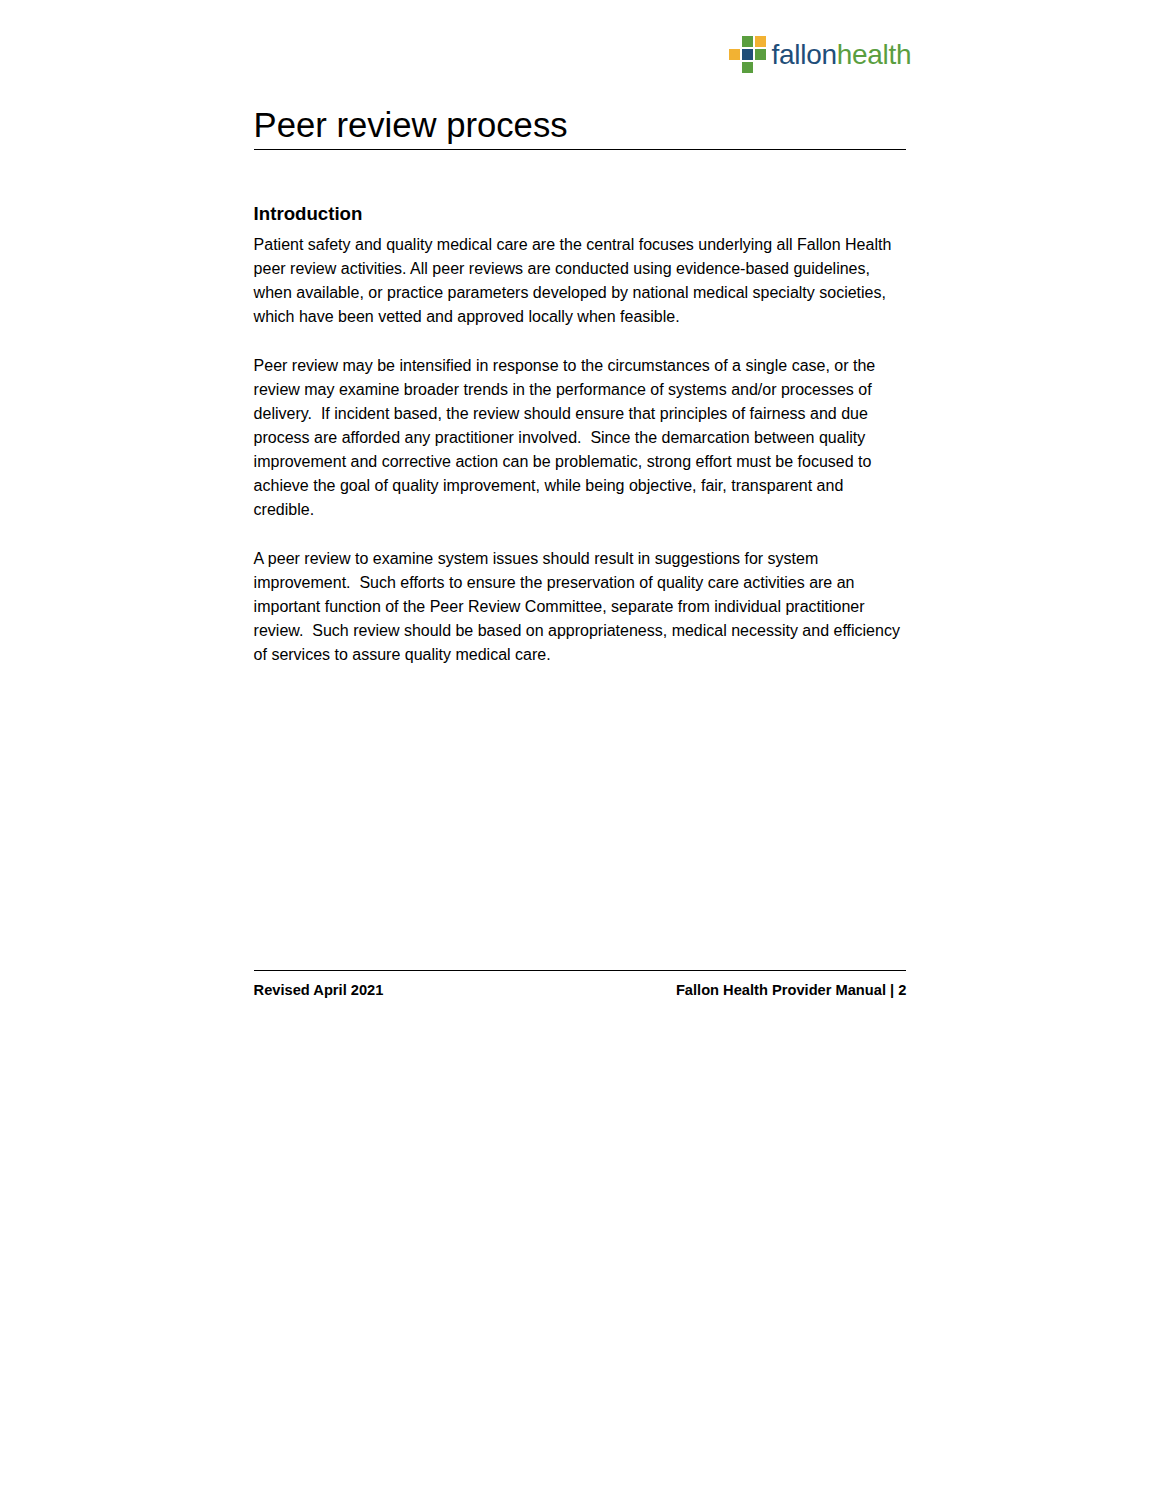fallon health
Peer review process
Introduction
Patient safety and quality medical care are the central focuses underlying all Fallon Health peer review activities. All peer reviews are conducted using evidence-based guidelines, when available, or practice parameters developed by national medical specialty societies, which have been vetted and approved locally when feasible.
Peer review may be intensified in response to the circumstances of a single case, or the review may examine broader trends in the performance of systems and/or processes of delivery. If incident based, the review should ensure that principles of fairness and due process are afforded any practitioner involved. Since the demarcation between quality improvement and corrective action can be problematic, strong effort must be focused to achieve the goal of quality improvement, while being objective, fair, transparent and credible.
A peer review to examine system issues should result in suggestions for system improvement. Such efforts to ensure the preservation of quality care activities are an important function of the Peer Review Committee, separate from individual practitioner review. Such review should be based on appropriateness, medical necessity and efficiency of services to assure quality medical care.
Revised April 2021
Fallon Health Provider Manual | 2